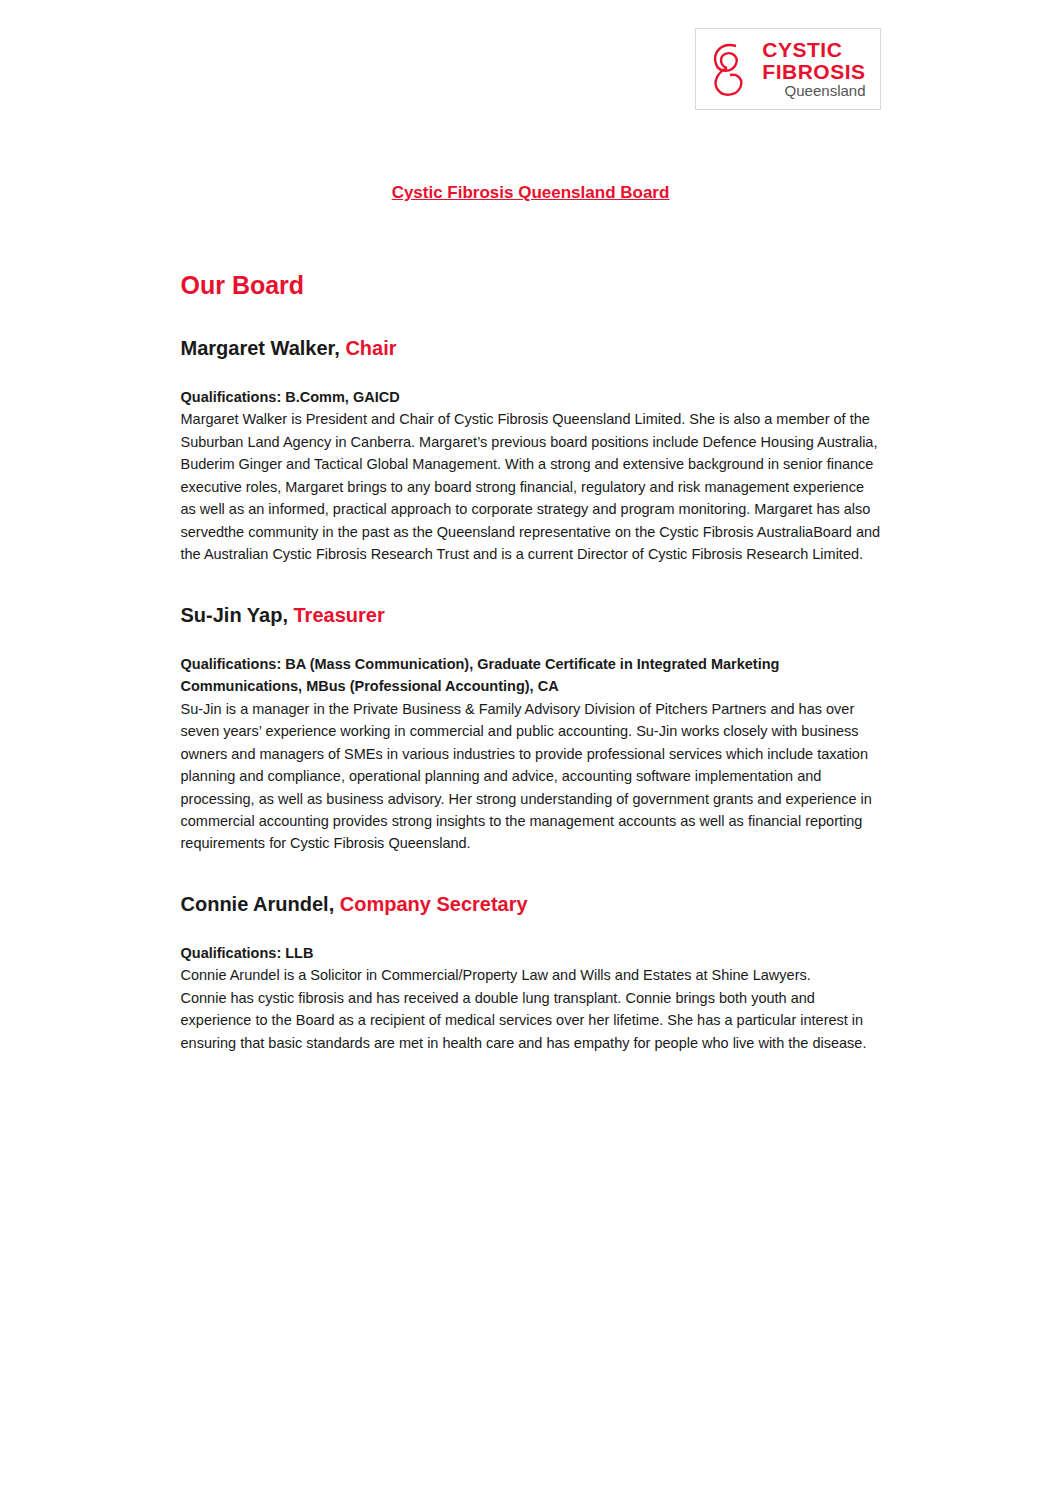CYSTIC FIBROSIS Queensland
Cystic Fibrosis Queensland Board
Our Board
Margaret Walker, Chair
Qualifications: B.Comm, GAICD
Margaret Walker is President and Chair of Cystic Fibrosis Queensland Limited. She is also a member of the Suburban Land Agency in Canberra. Margaret’s previous board positions include Defence Housing Australia, Buderim Ginger and Tactical Global Management. With a strong and extensive background in senior finance executive roles, Margaret brings to any board strong financial, regulatory and risk management experience as well as an informed, practical approach to corporate strategy and program monitoring. Margaret has also servedthe community in the past as the Queensland representative on the Cystic Fibrosis AustraliaBoard and the Australian Cystic Fibrosis Research Trust and is a current Director of Cystic Fibrosis Research Limited.
Su-Jin Yap, Treasurer
Qualifications: BA (Mass Communication), Graduate Certificate in Integrated Marketing Communications, MBus (Professional Accounting), CA
Su-Jin is a manager in the Private Business & Family Advisory Division of Pitchers Partners and has over seven years’ experience working in commercial and public accounting. Su-Jin works closely with business owners and managers of SMEs in various industries to provide professional services which include taxation planning and compliance, operational planning and advice, accounting software implementation and processing, as well as business advisory. Her strong understanding of government grants and experience in commercial accounting provides strong insights to the management accounts as well as financial reporting requirements for Cystic Fibrosis Queensland.
Connie Arundel, Company Secretary
Qualifications: LLB
Connie Arundel is a Solicitor in Commercial/Property Law and Wills and Estates at Shine Lawyers.
Connie has cystic fibrosis and has received a double lung transplant. Connie brings both youth and experience to the Board as a recipient of medical services over her lifetime. She has a particular interest in ensuring that basic standards are met in health care and has empathy for people who live with the disease.